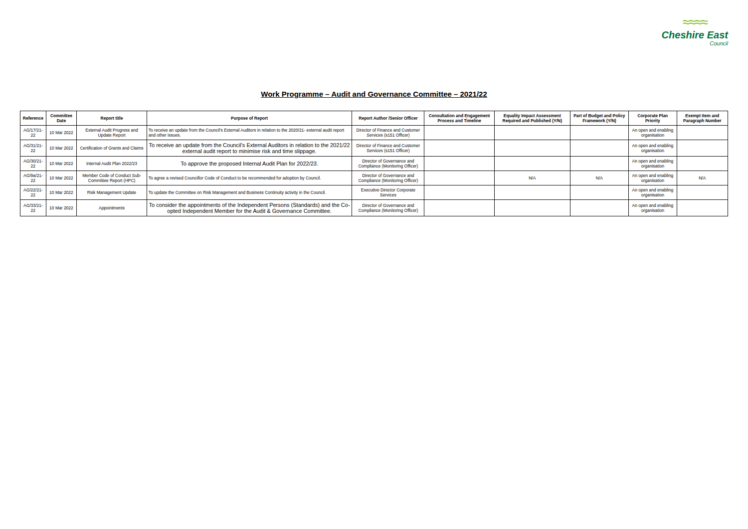≈≈≈≈
Cheshire East
Council
Work Programme – Audit and Governance Committee – 2021/22
| Reference | Committee Date | Report title | Purpose of Report | Report Author /Senior Officer | Consultation and Engagement Process and Timeline | Equality Impact Assessment Required and Published (Y/N) | Part of Budget and Policy Framework (Y/N) | Corporate Plan Priority | Exempt Item and Paragraph Number |
| --- | --- | --- | --- | --- | --- | --- | --- | --- | --- |
| AG/17/21-22 | 10 Mar 2022 | External Audit Progress and Update Report | To receive an update from the Council's External Auditors in relation to the 2020/21- external audit report and other issues. | Director of Finance and Customer Services (s151 Officer) | | | | An open and enabling organisation | |
| AG/31/21-22 | 10 Mar 2022 | Certification of Grants and Claims | To receive an update from the Council's External Auditors in relation to the 2021/22 external audit report to minimise risk and time slippage. | Director of Finance and Customer Services (s151 Officer) | | | | An open and enabling organisation | |
| AG/30/21-22 | 10 Mar 2022 | Internal Audit Plan 2022/23 | To approve the proposed Internal Audit Plan for 2022/23. | Director of Governance and Compliance (Monitoring Officer) | | | | An open and enabling organisation | |
| AG/9a/21-22 | 10 Mar 2022 | Member Code of Conduct Sub-Committee Report (HPC) | To agree a revised Councillor Code of Conduct to be recommended for adoption by Council. | Director of Governance and Compliance (Monitoring Officer) | | N/A | N/A | An open and enabling organisation | N/A |
| AG/22/21-22 | 10 Mar 2022 | Risk Management Update | To update the Committee on Risk Management and Business Continuity activity in the Council. | Executive Director Corporate Services | | | | An open and enabling organisation | |
| AG/33/21-22 | 10 Mar 2022 | Appointments | To consider the appointments of the Independent Persons (Standards) and the Co-opted Independent Member for the Audit & Governance Committee. | Director of Governance and Compliance (Monitoring Officer) | | | | An open and enabling organisation | |